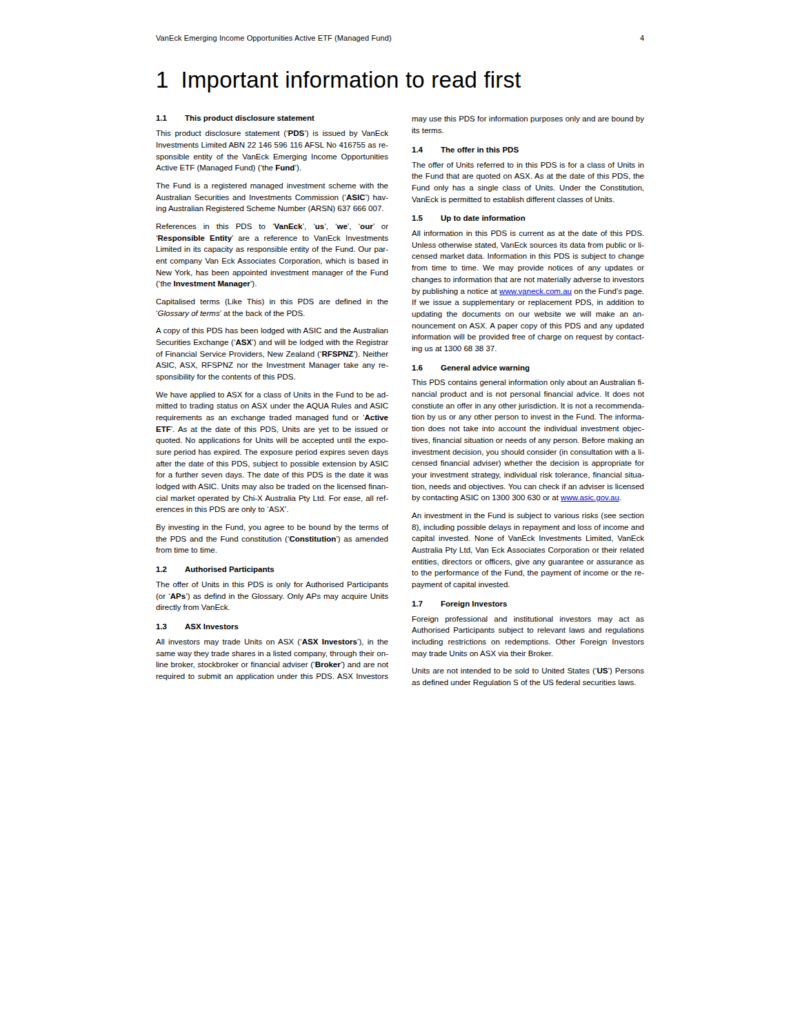VanEck Emerging Income Opportunities Active ETF (Managed Fund)
4
1 Important information to read first
1.1 This product disclosure statement
This product disclosure statement (‘PDS’) is issued by VanEck Investments Limited ABN 22 146 596 116 AFSL No 416755 as responsible entity of the VanEck Emerging Income Opportunities Active ETF (Managed Fund) (‘the Fund’).
The Fund is a registered managed investment scheme with the Australian Securities and Investments Commission (‘ASIC’) having Australian Registered Scheme Number (ARSN) 637 666 007.
References in this PDS to ‘VanEck’, ‘us’, ‘we’, ‘our’ or ‘Responsible Entity’ are a reference to VanEck Investments Limited in its capacity as responsible entity of the Fund. Our parent company Van Eck Associates Corporation, which is based in New York, has been appointed investment manager of the Fund (‘the Investment Manager’).
Capitalised terms (Like This) in this PDS are defined in the ‘Glossary of terms’ at the back of the PDS.
A copy of this PDS has been lodged with ASIC and the Australian Securities Exchange (‘ASX’) and will be lodged with the Registrar of Financial Service Providers, New Zealand (‘RFSPNZ’). Neither ASIC, ASX, RFSPNZ nor the Investment Manager take any responsibility for the contents of this PDS.
We have applied to ASX for a class of Units in the Fund to be admitted to trading status on ASX under the AQUA Rules and ASIC requirements as an exchange traded managed fund or ‘Active ETF’. As at the date of this PDS, Units are yet to be issued or quoted. No applications for Units will be accepted until the exposure period has expired. The exposure period expires seven days after the date of this PDS, subject to possible extension by ASIC for a further seven days. The date of this PDS is the date it was lodged with ASIC. Units may also be traded on the licensed financial market operated by Chi-X Australia Pty Ltd. For ease, all references in this PDS are only to ‘ASX’.
By investing in the Fund, you agree to be bound by the terms of the PDS and the Fund constitution (‘Constitution’) as amended from time to time.
1.2 Authorised Participants
The offer of Units in this PDS is only for Authorised Participants (or ‘APs’) as defind in the Glossary. Only APs may acquire Units directly from VanEck.
1.3 ASX Investors
All investors may trade Units on ASX (‘ASX Investors’), in the same way they trade shares in a listed company, through their online broker, stockbroker or financial adviser (‘Broker’) and are not required to submit an application under this PDS. ASX Investors may use this PDS for information purposes only and are bound by its terms.
1.4 The offer in this PDS
The offer of Units referred to in this PDS is for a class of Units in the Fund that are quoted on ASX. As at the date of this PDS, the Fund only has a single class of Units. Under the Constitution, VanEck is permitted to establish different classes of Units.
1.5 Up to date information
All information in this PDS is current as at the date of this PDS. Unless otherwise stated, VanEck sources its data from public or licensed market data. Information in this PDS is subject to change from time to time. We may provide notices of any updates or changes to information that are not materially adverse to investors by publishing a notice at www.vaneck.com.au on the Fund’s page. If we issue a supplementary or replacement PDS, in addition to updating the documents on our website we will make an announcement on ASX. A paper copy of this PDS and any updated information will be provided free of charge on request by contacting us at 1300 68 38 37.
1.6 General advice warning
This PDS contains general information only about an Australian financial product and is not personal financial advice. It does not constiute an offer in any other jurisdiction. It is not a recommendation by us or any other person to invest in the Fund. The information does not take into account the individual investment objectives, financial situation or needs of any person. Before making an investment decision, you should consider (in consultation with a licensed financial adviser) whether the decision is appropriate for your investment strategy, individual risk tolerance, financial situation, needs and objectives. You can check if an adviser is licensed by contacting ASIC on 1300 300 630 or at www.asic.gov.au.
An investment in the Fund is subject to various risks (see section 8), including possible delays in repayment and loss of income and capital invested. None of VanEck Investments Limited, VanEck Australia Pty Ltd, Van Eck Associates Corporation or their related entities, directors or officers, give any guarantee or assurance as to the performance of the Fund, the payment of income or the repayment of capital invested.
1.7 Foreign Investors
Foreign professional and institutional investors may act as Authorised Participants subject to relevant laws and regulations including restrictions on redemptions. Other Foreign Investors may trade Units on ASX via their Broker.
Units are not intended to be sold to United States (‘US’) Persons as defined under Regulation S of the US federal securities laws.